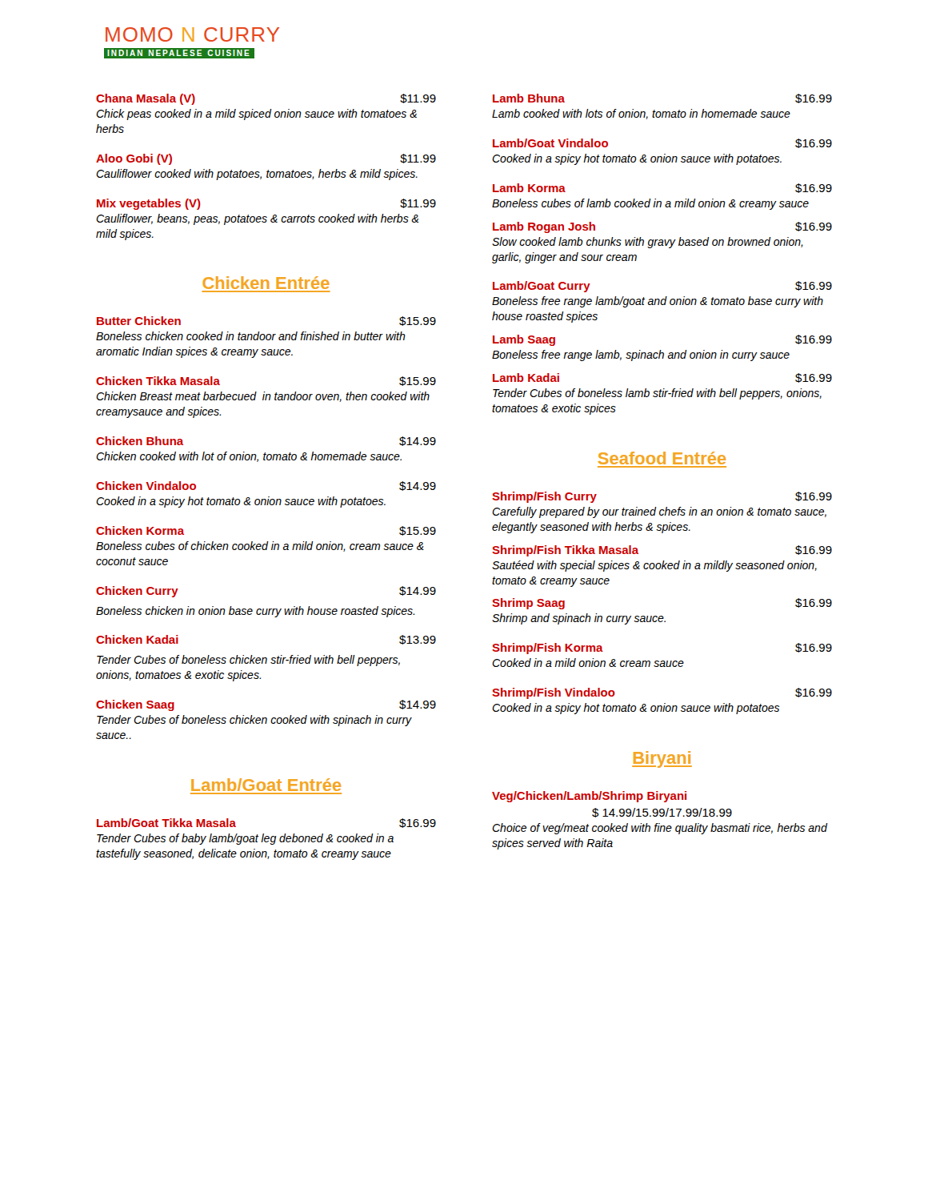MOMO N CURRY
INDIAN NEPALESE CUISINE
Chana Masala (V) $11.99
Chick peas cooked in a mild spiced onion sauce with tomatoes & herbs
Aloo Gobi (V) $11.99
Cauliflower cooked with potatoes, tomatoes, herbs & mild spices.
Mix vegetables (V) $11.99
Cauliflower, beans, peas, potatoes & carrots cooked with herbs & mild spices.
Chicken Entrée
Butter Chicken $15.99
Boneless chicken cooked in tandoor and finished in butter with aromatic Indian spices & creamy sauce.
Chicken Tikka Masala $15.99
Chicken Breast meat barbecued in tandoor oven, then cooked with creamysauce and spices.
Chicken Bhuna $14.99
Chicken cooked with lot of onion, tomato & homemade sauce.
Chicken Vindaloo $14.99
Cooked in a spicy hot tomato & onion sauce with potatoes.
Chicken Korma $15.99
Boneless cubes of chicken cooked in a mild onion, cream sauce & coconut sauce
Chicken Curry $14.99
Boneless chicken in onion base curry with house roasted spices.
Chicken Kadai $13.99
Tender Cubes of boneless chicken stir-fried with bell peppers, onions, tomatoes & exotic spices.
Chicken Saag $14.99
Tender Cubes of boneless chicken cooked with spinach in curry sauce..
Lamb/Goat Entrée
Lamb/Goat Tikka Masala $16.99
Tender Cubes of baby lamb/goat leg deboned & cooked in a tastefully seasoned, delicate onion, tomato & creamy sauce
Lamb Bhuna $16.99
Lamb cooked with lots of onion, tomato in homemade sauce
Lamb/Goat Vindaloo $16.99
Cooked in a spicy hot tomato & onion sauce with potatoes.
Lamb Korma $16.99
Boneless cubes of lamb cooked in a mild onion & creamy sauce
Lamb Rogan Josh $16.99
Slow cooked lamb chunks with gravy based on browned onion, garlic, ginger and sour cream
Lamb/Goat Curry $16.99
Boneless free range lamb/goat and onion & tomato base curry with house roasted spices
Lamb Saag $16.99
Boneless free range lamb, spinach and onion in curry sauce
Lamb Kadai $16.99
Tender Cubes of boneless lamb stir-fried with bell peppers, onions, tomatoes & exotic spices
Seafood Entrée
Shrimp/Fish Curry $16.99
Carefully prepared by our trained chefs in an onion & tomato sauce, elegantly seasoned with herbs & spices.
Shrimp/Fish Tikka Masala $16.99
Sautéed with special spices & cooked in a mildly seasoned onion, tomato & creamy sauce
Shrimp Saag $16.99
Shrimp and spinach in curry sauce.
Shrimp/Fish Korma $16.99
Cooked in a mild onion & cream sauce
Shrimp/Fish Vindaloo $16.99
Cooked in a spicy hot tomato & onion sauce with potatoes
Biryani
Veg/Chicken/Lamb/Shrimp Biryani
$ 14.99/15.99/17.99/18.99
Choice of veg/meat cooked with fine quality basmati rice, herbs and spices served with Raita